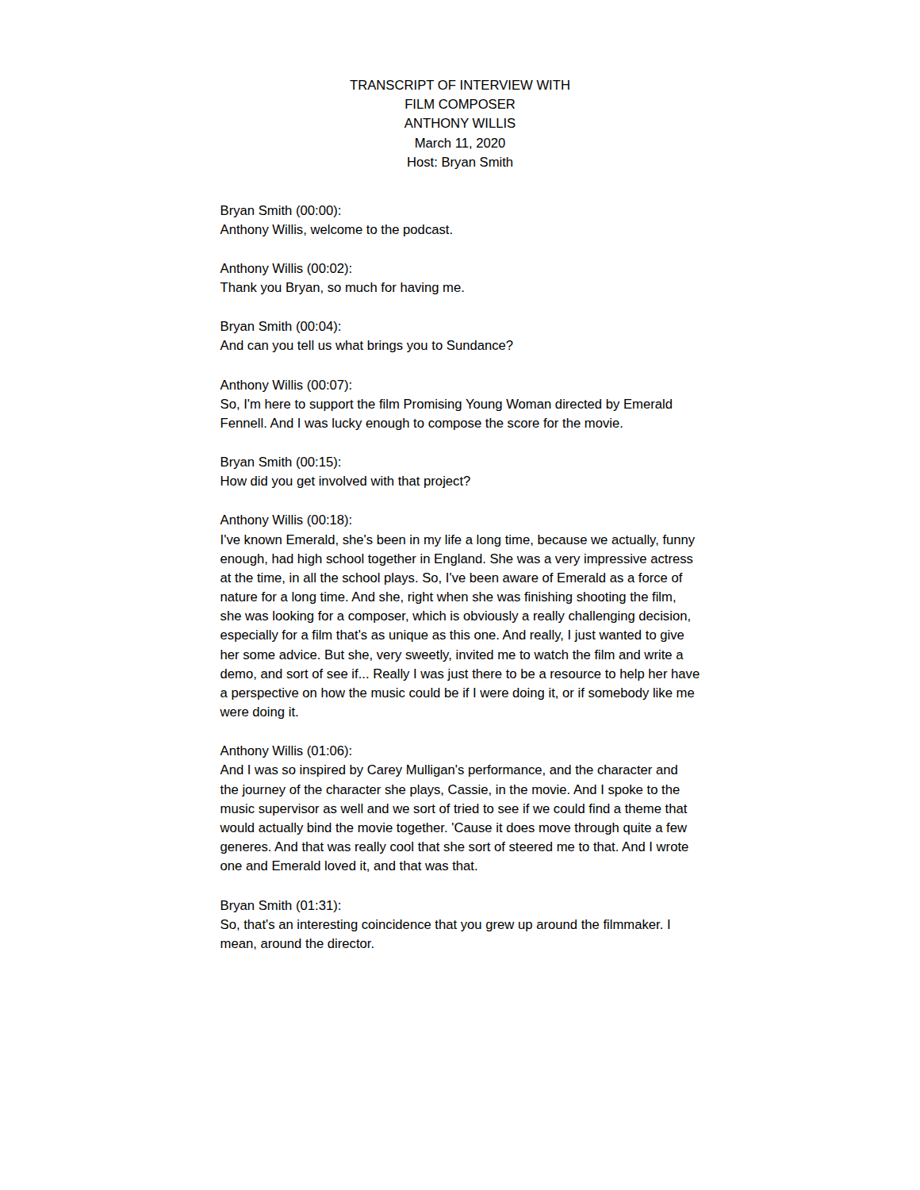TRANSCRIPT OF INTERVIEW WITH
FILM COMPOSER
ANTHONY WILLIS
March 11, 2020
Host: Bryan Smith
Bryan Smith (00:00):
Anthony Willis, welcome to the podcast.
Anthony Willis (00:02):
Thank you Bryan, so much for having me.
Bryan Smith (00:04):
And can you tell us what brings you to Sundance?
Anthony Willis (00:07):
So, I'm here to support the film Promising Young Woman directed by Emerald Fennell. And I was lucky enough to compose the score for the movie.
Bryan Smith (00:15):
How did you get involved with that project?
Anthony Willis (00:18):
I've known Emerald, she's been in my life a long time, because we actually, funny enough, had high school together in England. She was a very impressive actress at the time, in all the school plays. So, I've been aware of Emerald as a force of nature for a long time. And she, right when she was finishing shooting the film, she was looking for a composer, which is obviously a really challenging decision, especially for a film that's as unique as this one. And really, I just wanted to give her some advice. But she, very sweetly, invited me to watch the film and write a demo, and sort of see if... Really I was just there to be a resource to help her have a perspective on how the music could be if I were doing it, or if somebody like me were doing it.
Anthony Willis (01:06):
And I was so inspired by Carey Mulligan's performance, and the character and the journey of the character she plays, Cassie, in the movie. And I spoke to the music supervisor as well and we sort of tried to see if we could find a theme that would actually bind the movie together. 'Cause it does move through quite a few generes. And that was really cool that she sort of steered me to that. And I wrote one and Emerald loved it, and that was that.
Bryan Smith (01:31):
So, that's an interesting coincidence that you grew up around the filmmaker. I mean, around the director.